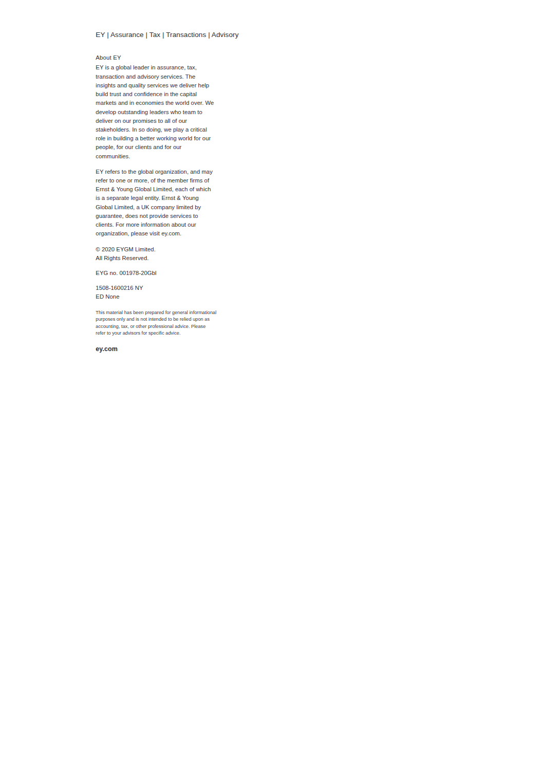EY | Assurance | Tax | Transactions | Advisory
About EY
EY is a global leader in assurance, tax, transaction and advisory services. The insights and quality services we deliver help build trust and confidence in the capital markets and in economies the world over. We develop outstanding leaders who team to deliver on our promises to all of our stakeholders. In so doing, we play a critical role in building a better working world for our people, for our clients and for our communities.
EY refers to the global organization, and may refer to one or more, of the member firms of Ernst & Young Global Limited, each of which is a separate legal entity. Ernst & Young Global Limited, a UK company limited by guarantee, does not provide services to clients. For more information about our organization, please visit ey.com.
© 2020 EYGM Limited.
All Rights Reserved.
EYG no. 001978-20Gbl
1508-1600216 NY
ED None
This material has been prepared for general informational purposes only and is not intended to be relied upon as accounting, tax, or other professional advice. Please refer to your advisors for specific advice.
ey.com